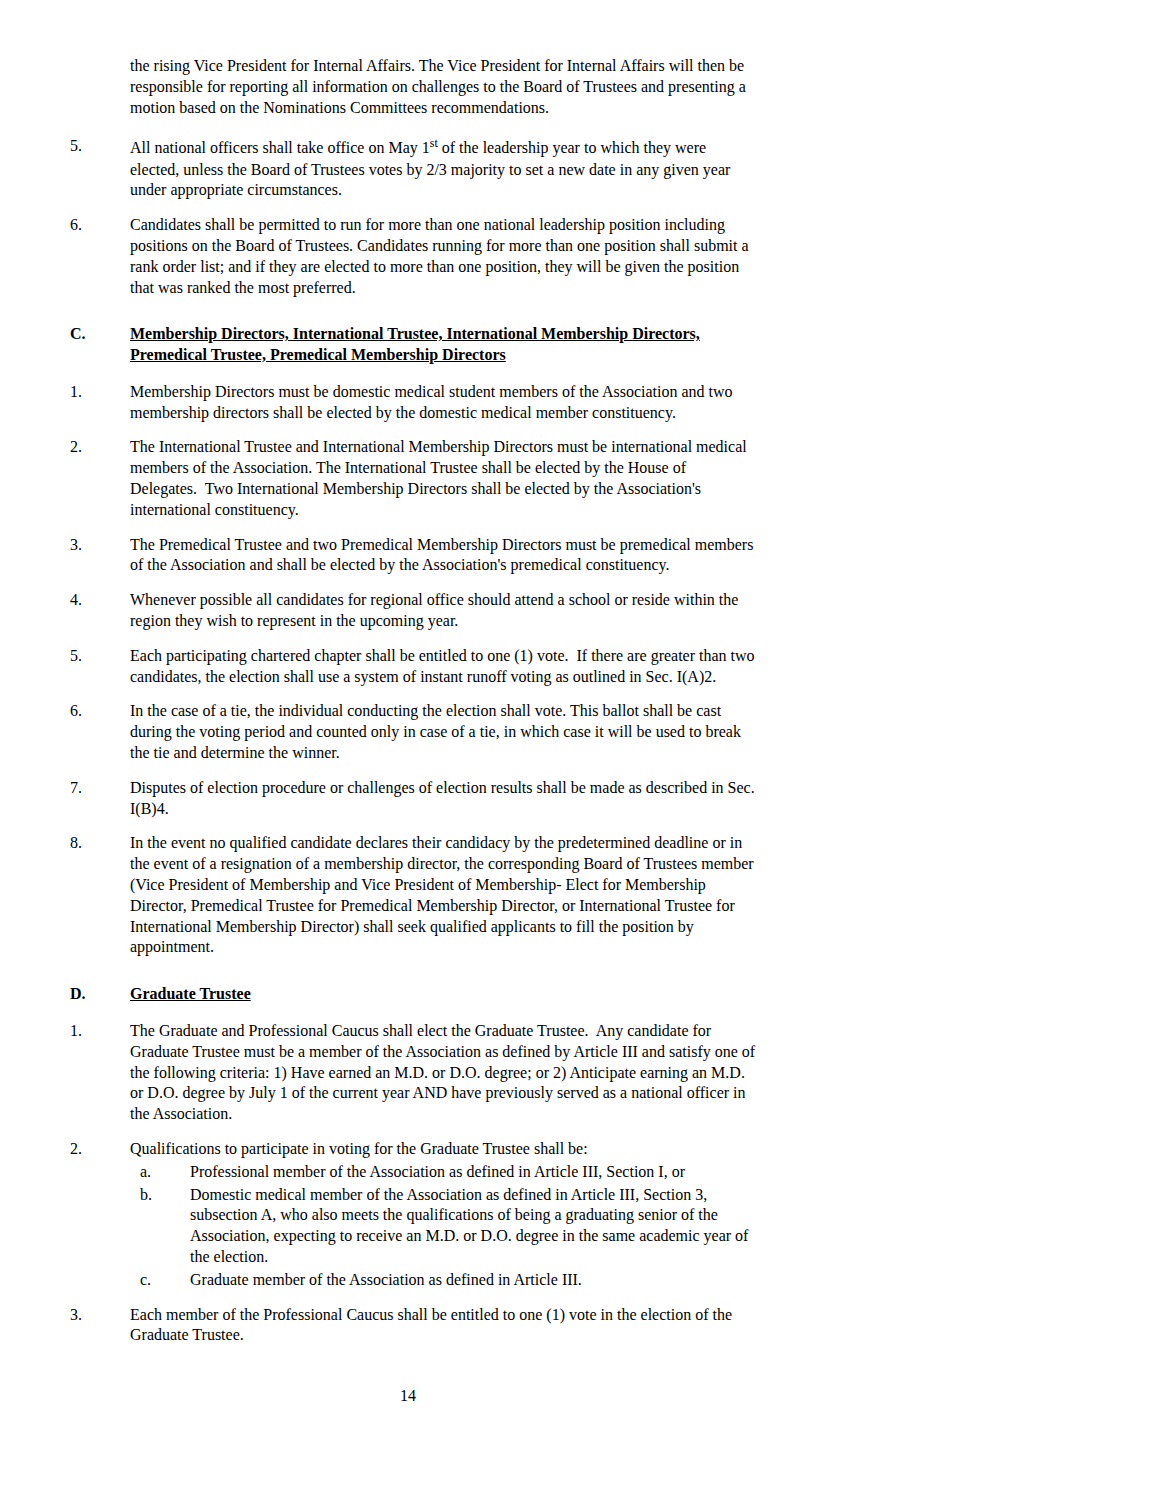the rising Vice President for Internal Affairs. The Vice President for Internal Affairs will then be responsible for reporting all information on challenges to the Board of Trustees and presenting a motion based on the Nominations Committees recommendations.
5.
All national officers shall take office on May 1st of the leadership year to which they were elected, unless the Board of Trustees votes by 2/3 majority to set a new date in any given year under appropriate circumstances.
6.
Candidates shall be permitted to run for more than one national leadership position including positions on the Board of Trustees. Candidates running for more than one position shall submit a rank order list; and if they are elected to more than one position, they will be given the position that was ranked the most preferred.
C. Membership Directors, International Trustee, International Membership Directors, Premedical Trustee, Premedical Membership Directors
1.
Membership Directors must be domestic medical student members of the Association and two membership directors shall be elected by the domestic medical member constituency.
2.
The International Trustee and International Membership Directors must be international medical members of the Association. The International Trustee shall be elected by the House of Delegates. Two International Membership Directors shall be elected by the Association's international constituency.
3.
The Premedical Trustee and two Premedical Membership Directors must be premedical members of the Association and shall be elected by the Association's premedical constituency.
4.
Whenever possible all candidates for regional office should attend a school or reside within the region they wish to represent in the upcoming year.
5.
Each participating chartered chapter shall be entitled to one (1) vote. If there are greater than two candidates, the election shall use a system of instant runoff voting as outlined in Sec. I(A)2.
6.
In the case of a tie, the individual conducting the election shall vote. This ballot shall be cast during the voting period and counted only in case of a tie, in which case it will be used to break the tie and determine the winner.
7.
Disputes of election procedure or challenges of election results shall be made as described in Sec. I(B)4.
8.
In the event no qualified candidate declares their candidacy by the predetermined deadline or in the event of a resignation of a membership director, the corresponding Board of Trustees member (Vice President of Membership and Vice President of Membership- Elect for Membership Director, Premedical Trustee for Premedical Membership Director, or International Trustee for International Membership Director) shall seek qualified applicants to fill the position by appointment.
D. Graduate Trustee
1.
The Graduate and Professional Caucus shall elect the Graduate Trustee. Any candidate for Graduate Trustee must be a member of the Association as defined by Article III and satisfy one of the following criteria: 1) Have earned an M.D. or D.O. degree; or 2) Anticipate earning an M.D. or D.O. degree by July 1 of the current year AND have previously served as a national officer in the Association.
2.
Qualifications to participate in voting for the Graduate Trustee shall be:
a.
Professional member of the Association as defined in Article III, Section I, or
b.
Domestic medical member of the Association as defined in Article III, Section 3, subsection A, who also meets the qualifications of being a graduating senior of the Association, expecting to receive an M.D. or D.O. degree in the same academic year of the election.
c.
Graduate member of the Association as defined in Article III.
3.
Each member of the Professional Caucus shall be entitled to one (1) vote in the election of the Graduate Trustee.
14